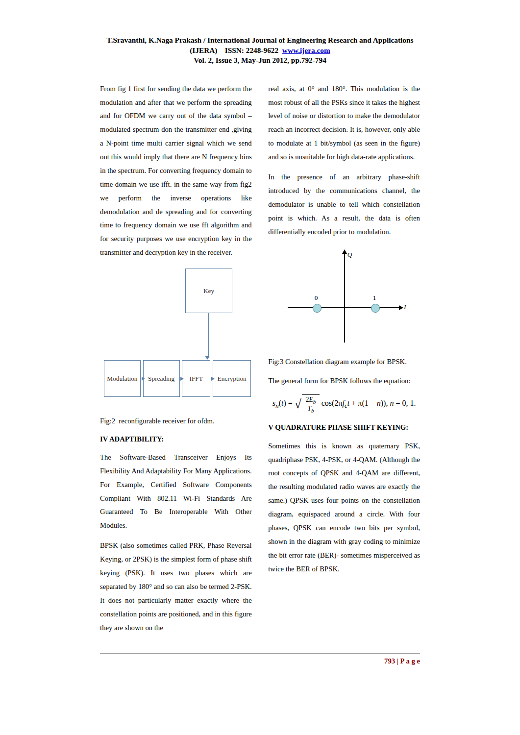T.Sravanthi, K.Naga Prakash / International Journal of Engineering Research and Applications
(IJERA) ISSN: 2248-9622 www.ijera.com
Vol. 2, Issue 3, May-Jun 2012, pp.792-794
From fig 1 first for sending the data we perform the modulation and after that we perform the spreading and for OFDM we carry out of the data symbol –modulated spectrum don the transmitter end ,giving a N-point time multi carrier signal which we send out this would imply that there are N frequency bins in the spectrum. For converting frequency domain to time domain we use ifft. in the same way from fig2 we perform the inverse operations like demodulation and de spreading and for converting time to frequency domain we use fft algorithm and for security purposes we use encryption key in the transmitter and decryption key in the receiver.
Key
Modulation
Spreading
IFFT
Encryption
Fig:2 reconfigurable receiver for ofdm.
IV ADAPTIBILITY:
The Software-Based Transceiver Enjoys Its Flexibility And Adaptability For Many Applications. For Example, Certified Software Components Compliant With 802.11 Wi-Fi Standards Are Guaranteed To Be Interoperable With Other Modules.
BPSK (also sometimes called PRK, Phase Reversal Keying, or 2PSK) is the simplest form of phase shift keying (PSK). It uses two phases which are separated by 180° and so can also be termed 2-PSK. It does not particularly matter exactly where the constellation points are positioned, and in this figure they are shown on the
real axis, at 0° and 180°. This modulation is the most robust of all the PSKs since it takes the highest level of noise or distortion to make the demodulator reach an incorrect decision. It is, however, only able to modulate at 1 bit/symbol (as seen in the figure) and so is unsuitable for high data-rate applications.
In the presence of an arbitrary phase-shift introduced by the communications channel, the demodulator is unable to tell which constellation point is which. As a result, the data is often differentially encoded prior to modulation.
Q
I
0
1
Fig:3 Constellation diagram example for BPSK.
The general form for BPSK follows the equation:
sn(t) = √2Eb Tb cos(2πfct + π(1 − n)), n = 0, 1.
V QUADRATURE PHASE SHIFT KEYING:
Sometimes this is known as quaternary PSK, quadriphase PSK, 4-PSK, or 4-QAM. (Although the root concepts of QPSK and 4-QAM are different, the resulting modulated radio waves are exactly the same.) QPSK uses four points on the constellation diagram, equispaced around a circle. With four phases, QPSK can encode two bits per symbol, shown in the diagram with gray coding to minimize the bit error rate (BER)- sometimes misperceived as twice the BER of BPSK.
793 | P a g e